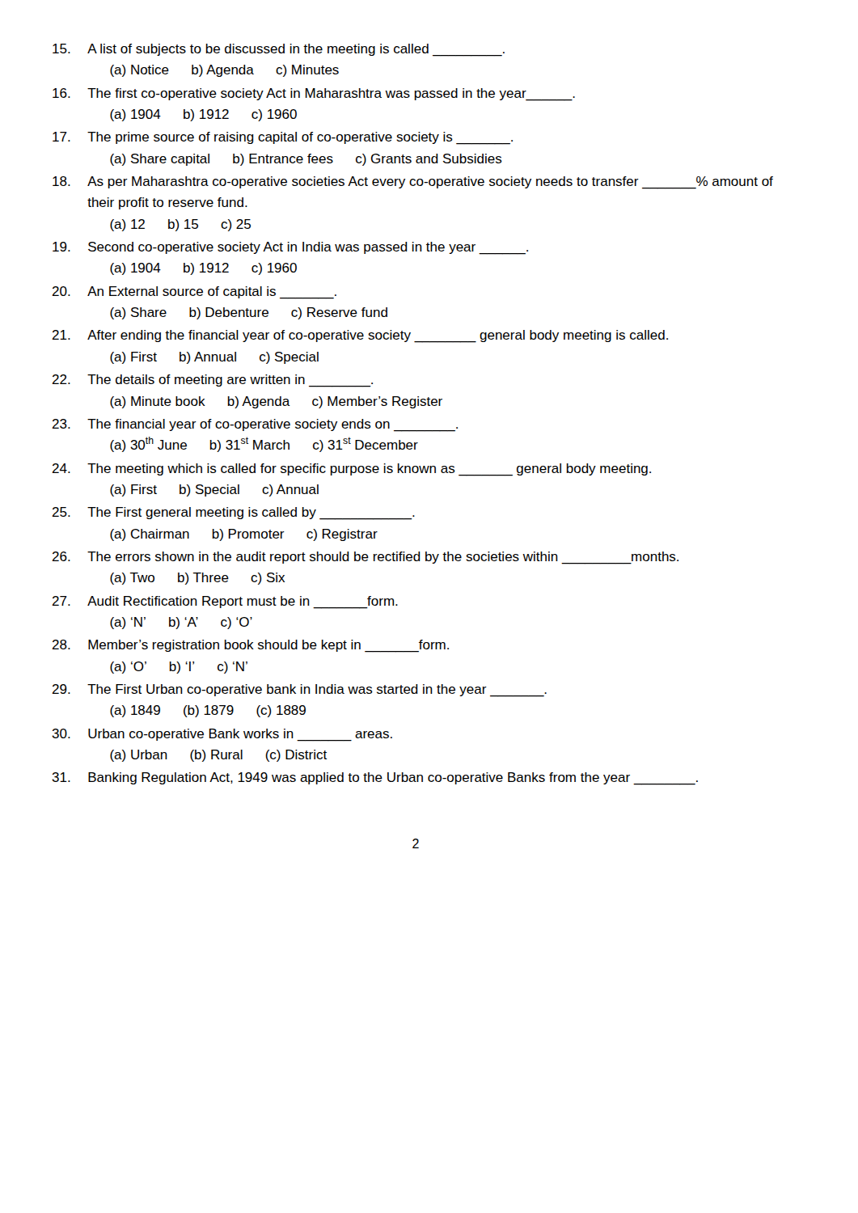15. A list of subjects to be discussed in the meeting is called _________.
(a) Notice b) Agenda c) Minutes
16. The first co-operative society Act in Maharashtra was passed in the year______.
(a) 1904 b) 1912 c) 1960
17. The prime source of raising capital of co-operative society is _______.
(a) Share capital b) Entrance fees c) Grants and Subsidies
18. As per Maharashtra co-operative societies Act every co-operative society needs to transfer _______% amount of their profit to reserve fund.
(a) 12 b) 15 c) 25
19. Second co-operative society Act in India was passed in the year ______.
(a) 1904 b) 1912 c) 1960
20. An External source of capital is _______.
(a) Share b) Debenture c) Reserve fund
21. After ending the financial year of co-operative society ________ general body meeting is called.
(a) First b) Annual c) Special
22. The details of meeting are written in ________.
(a) Minute book b) Agenda c) Member’s Register
23. The financial year of co-operative society ends on ________.
(a) 30th June b) 31st March c) 31st December
24. The meeting which is called for specific purpose is known as _______ general body meeting.
(a) First b) Special c) Annual
25. The First general meeting is called by ____________.
(a) Chairman b) Promoter c) Registrar
26. The errors shown in the audit report should be rectified by the societies within _________months.
(a) Two b) Three c) Six
27. Audit Rectification Report must be in _______form.
(a) ‘N’b) ‘A’c) ‘O’
28. Member’s registration book should be kept in _______form.
(a) ‘O’b) ‘I’c) ‘N’
29. The First Urban co-operative bank in India was started in the year _______.
(a) 1849(b) 1879(c) 1889
30. Urban co-operative Bank works in _______ areas.
(a) Urban(b) Rural(c) District
31. Banking Regulation Act, 1949 was applied to the Urban co-operative Banks from the year ________.
2